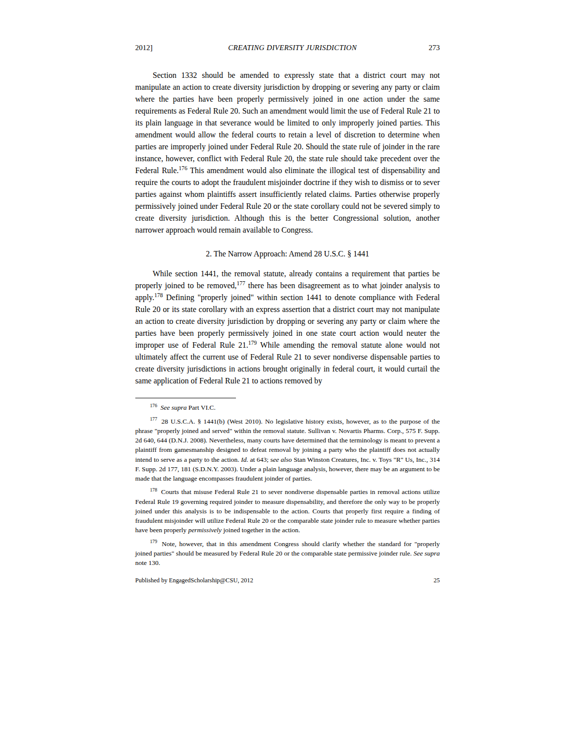2012]
CREATING DIVERSITY JURISDICTION
273
Section 1332 should be amended to expressly state that a district court may not manipulate an action to create diversity jurisdiction by dropping or severing any party or claim where the parties have been properly permissively joined in one action under the same requirements as Federal Rule 20. Such an amendment would limit the use of Federal Rule 21 to its plain language in that severance would be limited to only improperly joined parties. This amendment would allow the federal courts to retain a level of discretion to determine when parties are improperly joined under Federal Rule 20. Should the state rule of joinder in the rare instance, however, conflict with Federal Rule 20, the state rule should take precedent over the Federal Rule.176 This amendment would also eliminate the illogical test of dispensability and require the courts to adopt the fraudulent misjoinder doctrine if they wish to dismiss or to sever parties against whom plaintiffs assert insufficiently related claims. Parties otherwise properly permissively joined under Federal Rule 20 or the state corollary could not be severed simply to create diversity jurisdiction. Although this is the better Congressional solution, another narrower approach would remain available to Congress.
2. The Narrow Approach: Amend 28 U.S.C. § 1441
While section 1441, the removal statute, already contains a requirement that parties be properly joined to be removed,177 there has been disagreement as to what joinder analysis to apply.178 Defining "properly joined" within section 1441 to denote compliance with Federal Rule 20 or its state corollary with an express assertion that a district court may not manipulate an action to create diversity jurisdiction by dropping or severing any party or claim where the parties have been properly permissively joined in one state court action would neuter the improper use of Federal Rule 21.179 While amending the removal statute alone would not ultimately affect the current use of Federal Rule 21 to sever nondiverse dispensable parties to create diversity jurisdictions in actions brought originally in federal court, it would curtail the same application of Federal Rule 21 to actions removed by
176 See supra Part VI.C.
177 28 U.S.C.A. § 1441(b) (West 2010). No legislative history exists, however, as to the purpose of the phrase "properly joined and served" within the removal statute. Sullivan v. Novartis Pharms. Corp., 575 F. Supp. 2d 640, 644 (D.N.J. 2008). Nevertheless, many courts have determined that the terminology is meant to prevent a plaintiff from gamesmanship designed to defeat removal by joining a party who the plaintiff does not actually intend to serve as a party to the action. Id. at 643; see also Stan Winston Creatures, Inc. v. Toys "R" Us, Inc., 314 F. Supp. 2d 177, 181 (S.D.N.Y. 2003). Under a plain language analysis, however, there may be an argument to be made that the language encompasses fraudulent joinder of parties.
178 Courts that misuse Federal Rule 21 to sever nondiverse dispensable parties in removal actions utilize Federal Rule 19 governing required joinder to measure dispensability, and therefore the only way to be properly joined under this analysis is to be indispensable to the action. Courts that properly first require a finding of fraudulent misjoinder will utilize Federal Rule 20 or the comparable state joinder rule to measure whether parties have been properly permissively joined together in the action.
179 Note, however, that in this amendment Congress should clarify whether the standard for "properly joined parties" should be measured by Federal Rule 20 or the comparable state permissive joinder rule. See supra note 130.
Published by EngagedScholarship@CSU, 2012
25